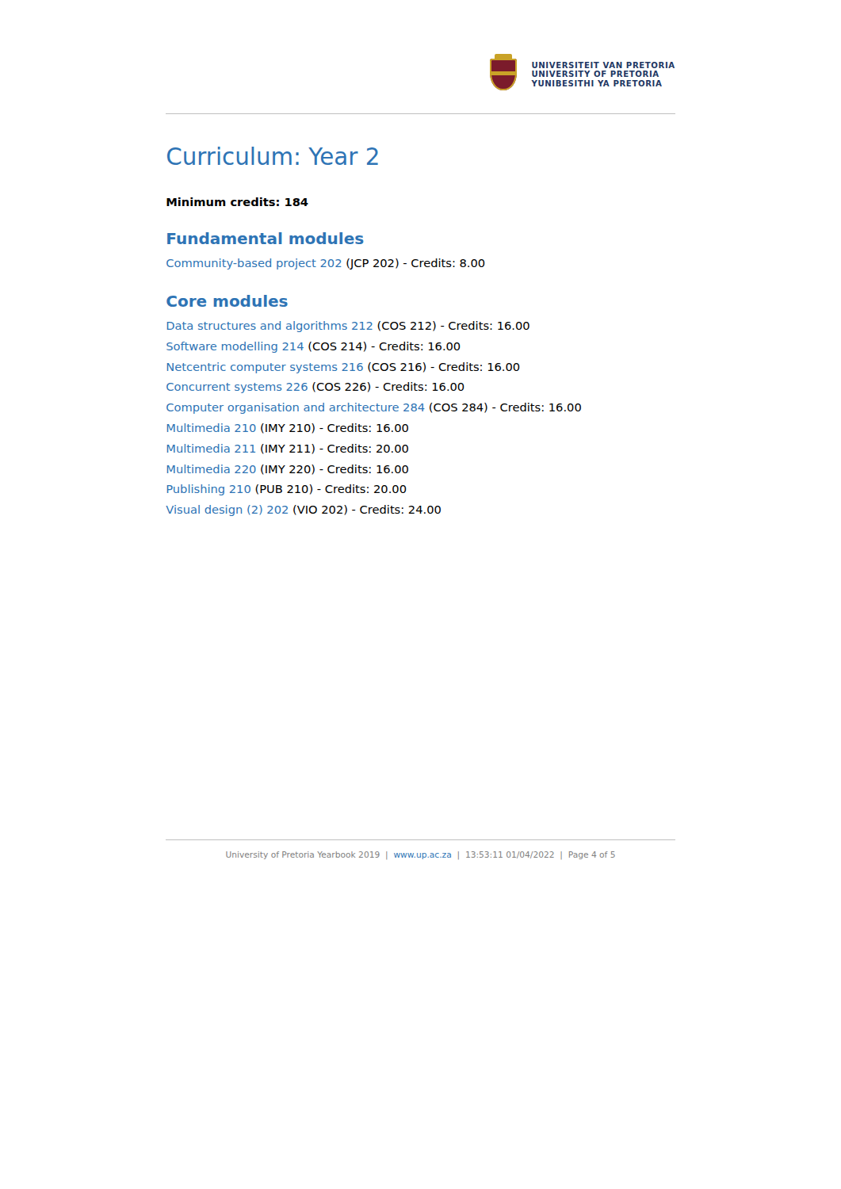UNIVERSITEIT VAN PRETORIA UNIVERSITY OF PRETORIA YUNIBESITHI YA PRETORIA
Curriculum: Year 2
Minimum credits: 184
Fundamental modules
Community-based project 202 (JCP 202) - Credits: 8.00
Core modules
Data structures and algorithms 212 (COS 212) - Credits: 16.00
Software modelling 214 (COS 214) - Credits: 16.00
Netcentric computer systems 216 (COS 216) - Credits: 16.00
Concurrent systems 226 (COS 226) - Credits: 16.00
Computer organisation and architecture 284 (COS 284) - Credits: 16.00
Multimedia 210 (IMY 210) - Credits: 16.00
Multimedia 211 (IMY 211) - Credits: 20.00
Multimedia 220 (IMY 220) - Credits: 16.00
Publishing 210 (PUB 210) - Credits: 20.00
Visual design (2) 202 (VIO 202) - Credits: 24.00
University of Pretoria Yearbook 2019 | www.up.ac.za | 13:53:11 01/04/2022 | Page 4 of 5